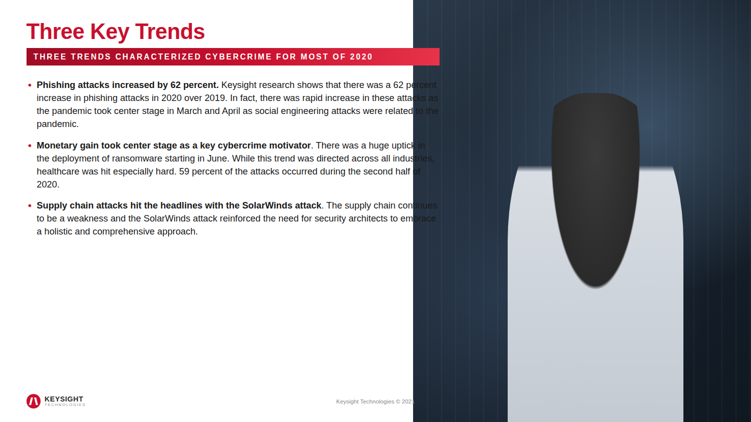Three Key Trends
THREE TRENDS CHARACTERIZED CYBERCRIME FOR MOST OF 2020
Phishing attacks increased by 62 percent. Keysight research shows that there was a 62 percent increase in phishing attacks in 2020 over 2019. In fact, there was rapid increase in these attacks as the pandemic took center stage in March and April as social engineering attacks were related to the pandemic.
Monetary gain took center stage as a key cybercrime motivator. There was a huge uptick in the deployment of ransomware starting in June. While this trend was directed across all industries, healthcare was hit especially hard. 59 percent of the attacks occurred during the second half of 2020.
Supply chain attacks hit the headlines with the SolarWinds attack. The supply chain continues to be a weakness and the SolarWinds attack reinforced the need for security architects to embrace a holistic and comprehensive approach.
KEYSIGHT TECHNOLOGIES
Keysight Technologies © 2021